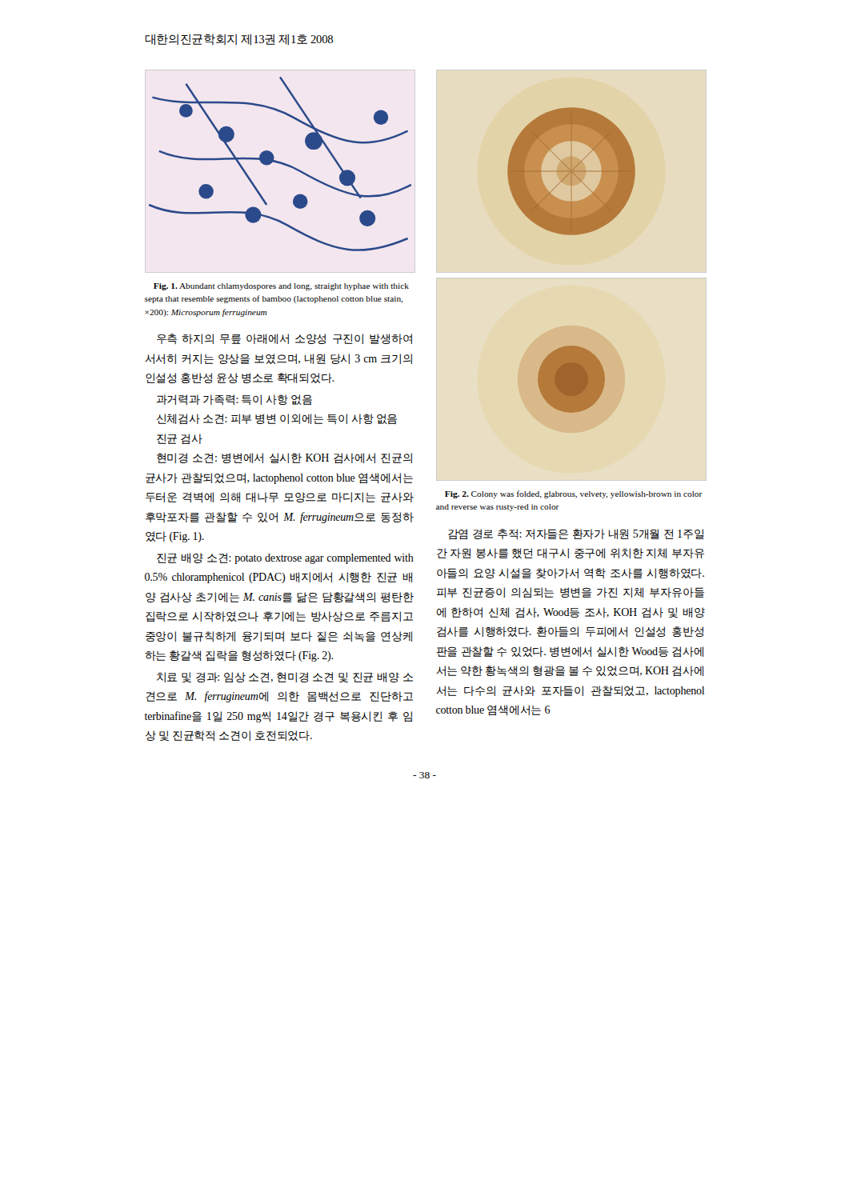대한의진균학회지 제13권 제1호 2008
Fig. 1. Abundant chlamydospores and long, straight hyphae with thick septa that resemble segments of bamboo (lactophenol cotton blue stain, ×200): Microsporum ferrugineum
우측 하지의 무릎 아래에서 소양성 구진이 발생하여 서서히 커지는 양상을 보였으며, 내원 당시 3 cm 크기의 인설성 홍반성 윤상 병소로 확대되었다.
과거력과 가족력: 특이 사항 없음
신체검사 소견: 피부 병변 이외에는 특이 사항 없음
진균 검사
현미경 소견: 병변에서 실시한 KOH 검사에서 진균의 균사가 관찰되었으며, lactophenol cotton blue 염색에서는 두터운 격벽에 의해 대나무 모양으로 마디지는 균사와 후막포자를 관찰할 수 있어 M. ferrugineum으로 동정하였다 (Fig. 1).
진균 배양 소견: potato dextrose agar complemented with 0.5% chloramphenicol (PDAC) 배지에서 시행한 진균 배양 검사상 초기에는 M. canis를 닮은 담황갈색의 평탄한 집락으로 시작하였으나 후기에는 방사상으로 주름지고 중앙이 불규칙하게 융기되며 보다 짙은 쇠녹을 연상케 하는 황갈색 집락을 형성하였다 (Fig. 2).
치료 및 경과: 임상 소견, 현미경 소견 및 진균 배양 소견으로 M. ferrugineum에 의한 몸백선으로 진단하고 terbinafine을 1일 250 mg씩 14일간 경구 복용시킨 후 임상 및 진균학적 소견이 호전되었다.
Fig. 2. Colony was folded, glabrous, velvety, yellowish-brown in color and reverse was rusty-red in color
감염 경로 추적: 저자들은 환자가 내원 5개월 전 1주일간 자원 봉사를 했던 대구시 중구에 위치한 지체 부자유아들의 요양 시설을 찾아가서 역학 조사를 시행하였다. 피부 진균증이 의심되는 병변을 가진 지체 부자유아들에 한하여 신체 검사, Wood등 조사, KOH 검사 및 배양 검사를 시행하였다. 환아들의 두피에서 인설성 홍반성 판을 관찰할 수 있었다. 병변에서 실시한 Wood등 검사에서는 약한 황녹색의 형광을 볼 수 있었으며, KOH 검사에서는 다수의 균사와 포자들이 관찰되었고, lactophenol cotton blue 염색에서는 6
- 38 -